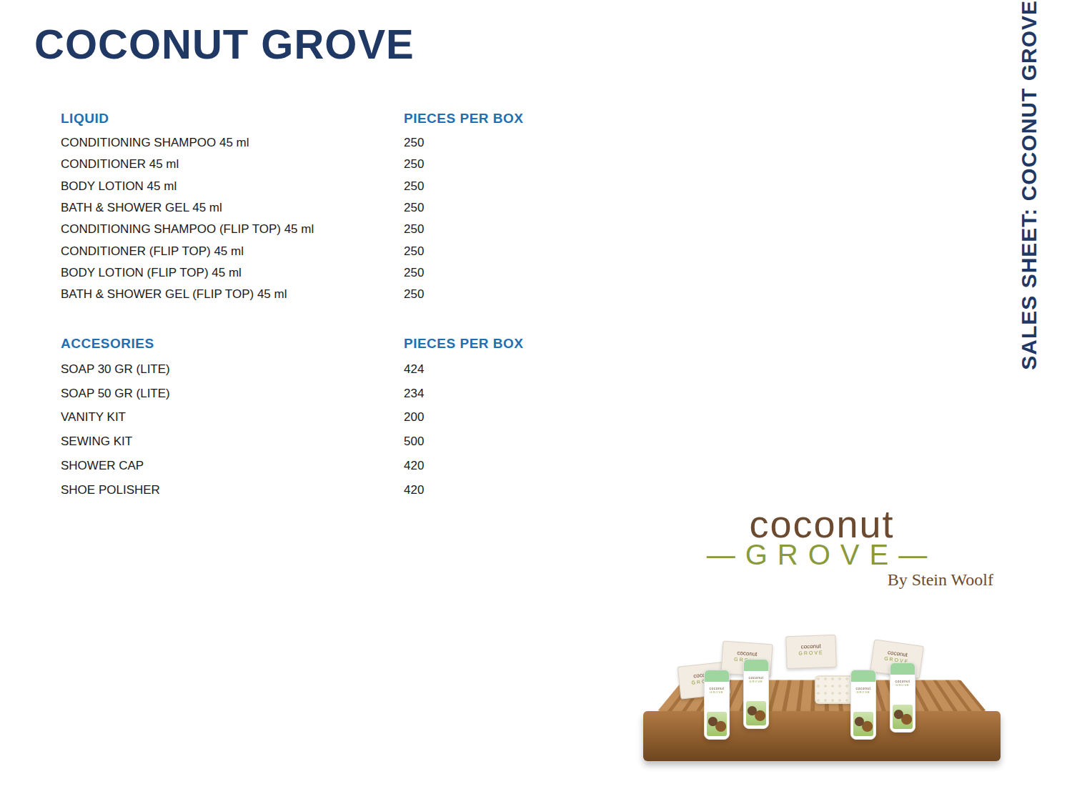COCONUT GROVE
SALES SHEET: COCONUT GROVE
| LIQUID | PIECES PER BOX |
| --- | --- |
| CONDITIONING SHAMPOO 45 ml | 250 |
| CONDITIONER 45 ml | 250 |
| BODY LOTION 45 ml | 250 |
| BATH & SHOWER GEL 45 ml | 250 |
| CONDITIONING SHAMPOO (FLIP TOP) 45 ml | 250 |
| CONDITIONER (FLIP TOP) 45 ml | 250 |
| BODY LOTION (FLIP TOP) 45 ml | 250 |
| BATH & SHOWER GEL (FLIP TOP) 45 ml | 250 |
| ACCESORIES | PIECES PER BOX |
| --- | --- |
| SOAP 30 GR (LITE) | 424 |
| SOAP 50 GR (LITE) | 234 |
| VANITY KIT | 200 |
| SEWING KIT | 500 |
| SHOWER CAP | 420 |
| SHOE POLISHER | 420 |
coconut
—GROVE—
By Stein Woolf
coconutGROVE
coconutGROVE
coconutGROVE
coconutGROVE
coconutGROVE
coconutGROVE
coconutGROVE
coconutGROVE